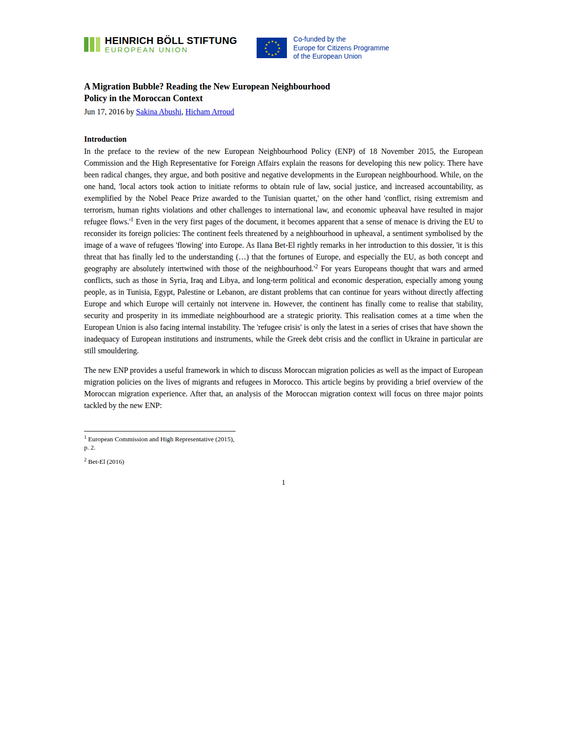HEINRICH BÖLL STIFTUNG
EUROPEAN UNION
★ ★ ★ ★ ★ ★ ★ ★ ★ ★ ★ ★
Co-funded by the
Europe for Citizens Programme
of the European Union
A Migration Bubble? Reading the New European Neighbourhood
Policy in the Moroccan Context
Jun 17, 2016 by Sakina Abushi, Hicham Arroud
Introduction
In the preface to the review of the new European Neighbourhood Policy (ENP) of 18 November 2015, the European Commission and the High Representative for Foreign Affairs explain the reasons for developing this new policy. There have been radical changes, they argue, and both positive and negative developments in the European neighbourhood. While, on the one hand, 'local actors took action to initiate reforms to obtain rule of law, social justice, and increased accountability, as exemplified by the Nobel Peace Prize awarded to the Tunisian quartet,' on the other hand 'conflict, rising extremism and terrorism, human rights violations and other challenges to international law, and economic upheaval have resulted in major refugee flows.'1 Even in the very first pages of the document, it becomes apparent that a sense of menace is driving the EU to reconsider its foreign policies: The continent feels threatened by a neighbourhood in upheaval, a sentiment symbolised by the image of a wave of refugees 'flowing' into Europe. As Ilana Bet-El rightly remarks in her introduction to this dossier, 'it is this threat that has finally led to the understanding (…) that the fortunes of Europe, and especially the EU, as both concept and geography are absolutely intertwined with those of the neighbourhood.'2 For years Europeans thought that wars and armed conflicts, such as those in Syria, Iraq and Libya, and long-term political and economic desperation, especially among young people, as in Tunisia, Egypt, Palestine or Lebanon, are distant problems that can continue for years without directly affecting Europe and which Europe will certainly not intervene in. However, the continent has finally come to realise that stability, security and prosperity in its immediate neighbourhood are a strategic priority. This realisation comes at a time when the European Union is also facing internal instability. The 'refugee crisis' is only the latest in a series of crises that have shown the inadequacy of European institutions and instruments, while the Greek debt crisis and the conflict in Ukraine in particular are still smouldering.
The new ENP provides a useful framework in which to discuss Moroccan migration policies as well as the impact of European migration policies on the lives of migrants and refugees in Morocco. This article begins by providing a brief overview of the Moroccan migration experience. After that, an analysis of the Moroccan migration context will focus on three major points tackled by the new ENP:
1 European Commission and High Representative (2015), p. 2.
2 Bet-El (2016)
1